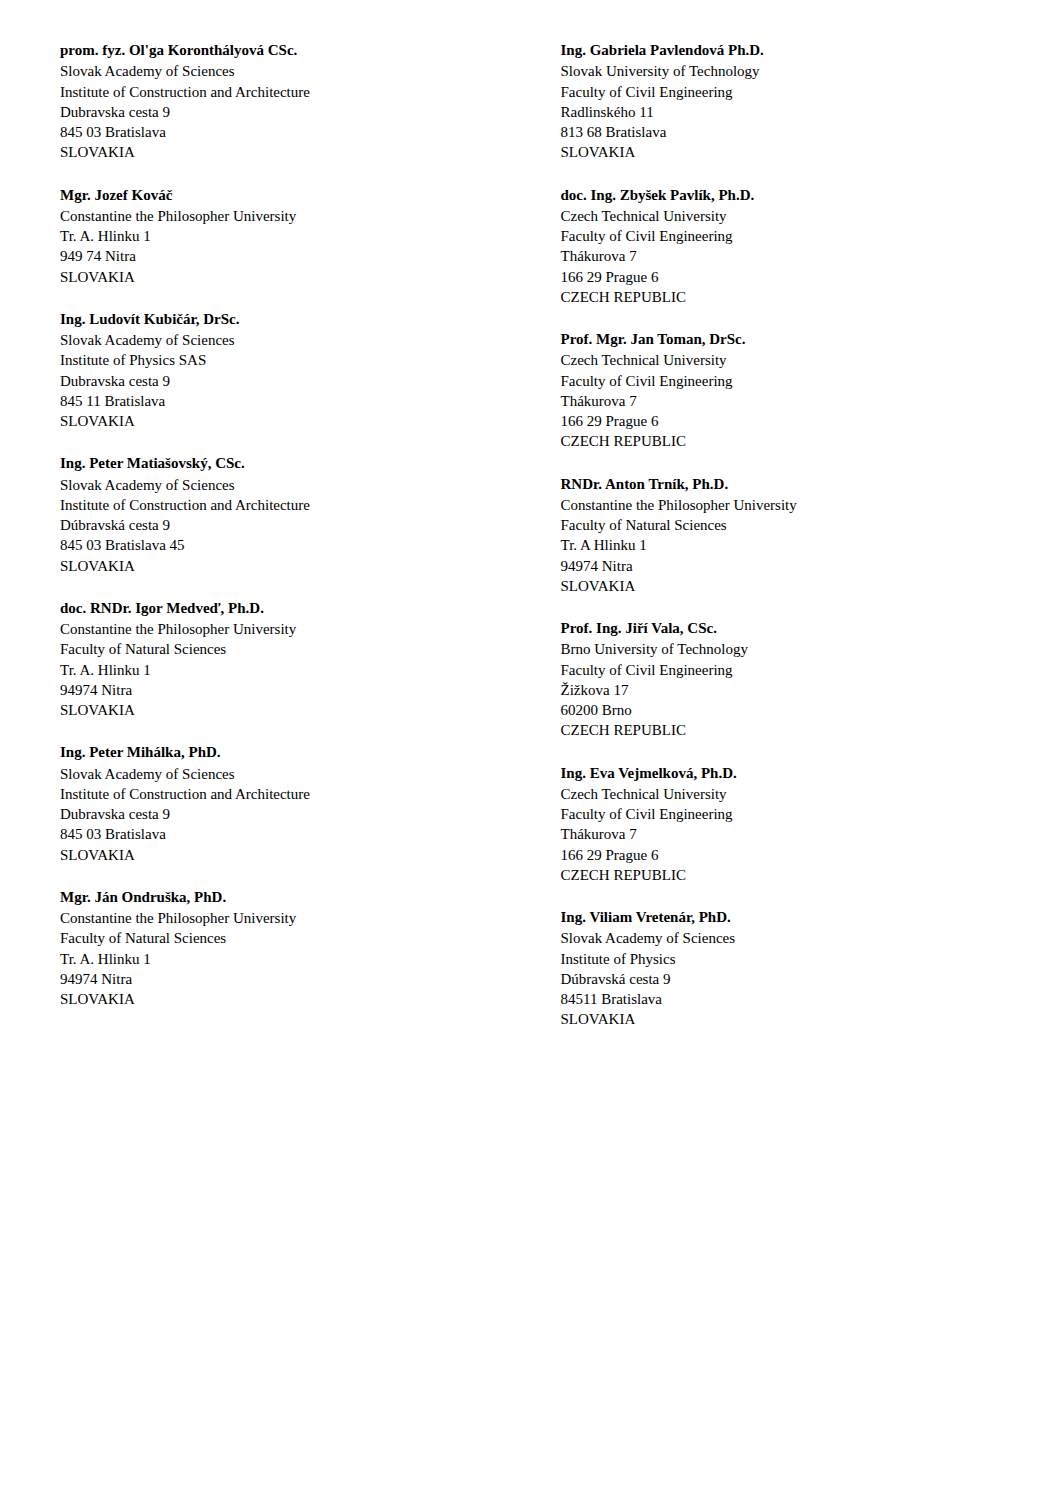prom. fyz. Ol'ga Koronthályová CSc.
Slovak Academy of Sciences
Institute of Construction and Architecture
Dubravska cesta 9
845 03 Bratislava
SLOVAKIA
Mgr. Jozef Kováč
Constantine the Philosopher University
Tr. A. Hlinku 1
949 74 Nitra
SLOVAKIA
Ing. Ludovít Kubičár, DrSc.
Slovak Academy of Sciences
Institute of Physics SAS
Dubravska cesta 9
845 11 Bratislava
SLOVAKIA
Ing. Peter Matiašovský, CSc.
Slovak Academy of Sciences
Institute of Construction and Architecture
Dúbravská cesta 9
845 03 Bratislava 45
SLOVAKIA
doc. RNDr. Igor Medveď, Ph.D.
Constantine the Philosopher University
Faculty of Natural Sciences
Tr. A. Hlinku 1
94974 Nitra
SLOVAKIA
Ing. Peter Mihálka, PhD.
Slovak Academy of Sciences
Institute of Construction and Architecture
Dubravska cesta 9
845 03 Bratislava
SLOVAKIA
Mgr. Ján Ondruška, PhD.
Constantine the Philosopher University
Faculty of Natural Sciences
Tr. A. Hlinku 1
94974 Nitra
SLOVAKIA
Ing. Gabriela Pavlendová Ph.D.
Slovak University of Technology
Faculty of Civil Engineering
Radlinského 11
813 68 Bratislava
SLOVAKIA
doc. Ing. Zbyšek Pavlík, Ph.D.
Czech Technical University
Faculty of Civil Engineering
Thákurova 7
166 29 Prague 6
CZECH REPUBLIC
Prof. Mgr. Jan Toman, DrSc.
Czech Technical University
Faculty of Civil Engineering
Thákurova 7
166 29 Prague 6
CZECH REPUBLIC
RNDr. Anton Trník, Ph.D.
Constantine the Philosopher University
Faculty of Natural Sciences
Tr. A Hlinku 1
94974 Nitra
SLOVAKIA
Prof. Ing. Jiří Vala, CSc.
Brno University of Technology
Faculty of Civil Engineering
Žižkova 17
60200 Brno
CZECH REPUBLIC
Ing. Eva Vejmelková, Ph.D.
Czech Technical University
Faculty of Civil Engineering
Thákurova 7
166 29 Prague 6
CZECH REPUBLIC
Ing. Viliam Vretenár, PhD.
Slovak Academy of Sciences
Institute of Physics
Dúbravská cesta 9
84511 Bratislava
SLOVAKIA